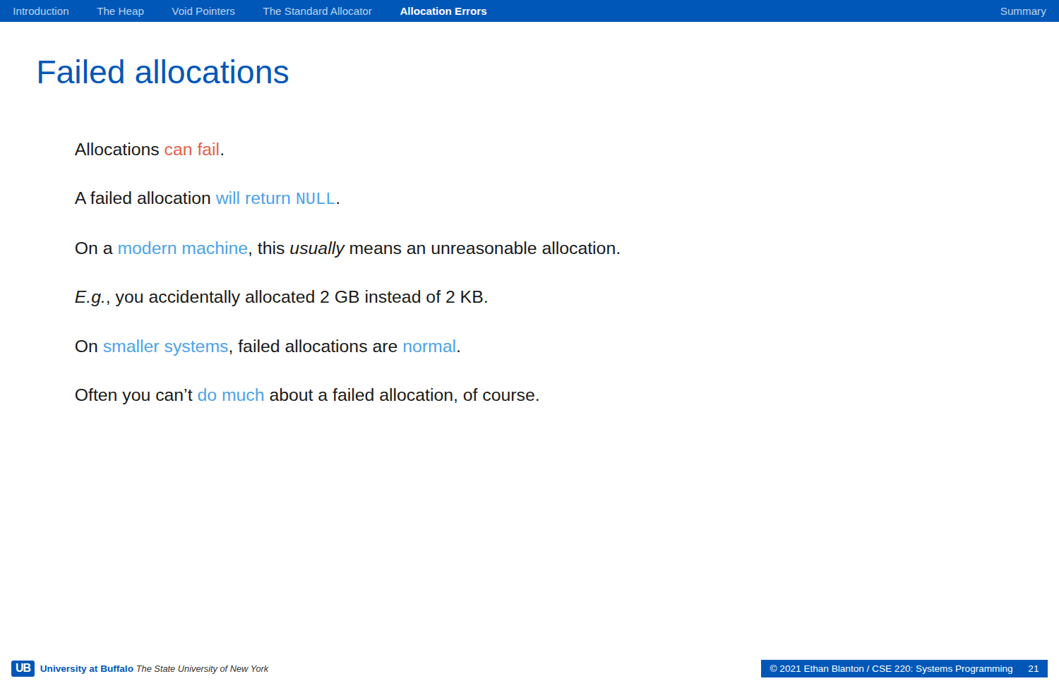Introduction
The Heap
Void Pointers
The Standard Allocator
Allocation Errors
Summary
Failed allocations
Allocations can fail.
A failed allocation will return NULL.
On a modern machine, this usually means an unreasonable allocation.
E.g., you accidentally allocated 2 GB instead of 2 KB.
On smaller systems, failed allocations are normal.
Often you can’t do much about a failed allocation, of course.
UB University at Buffalo The State University of New York
© 2021 Ethan Blanton / CSE 220: Systems Programming 21